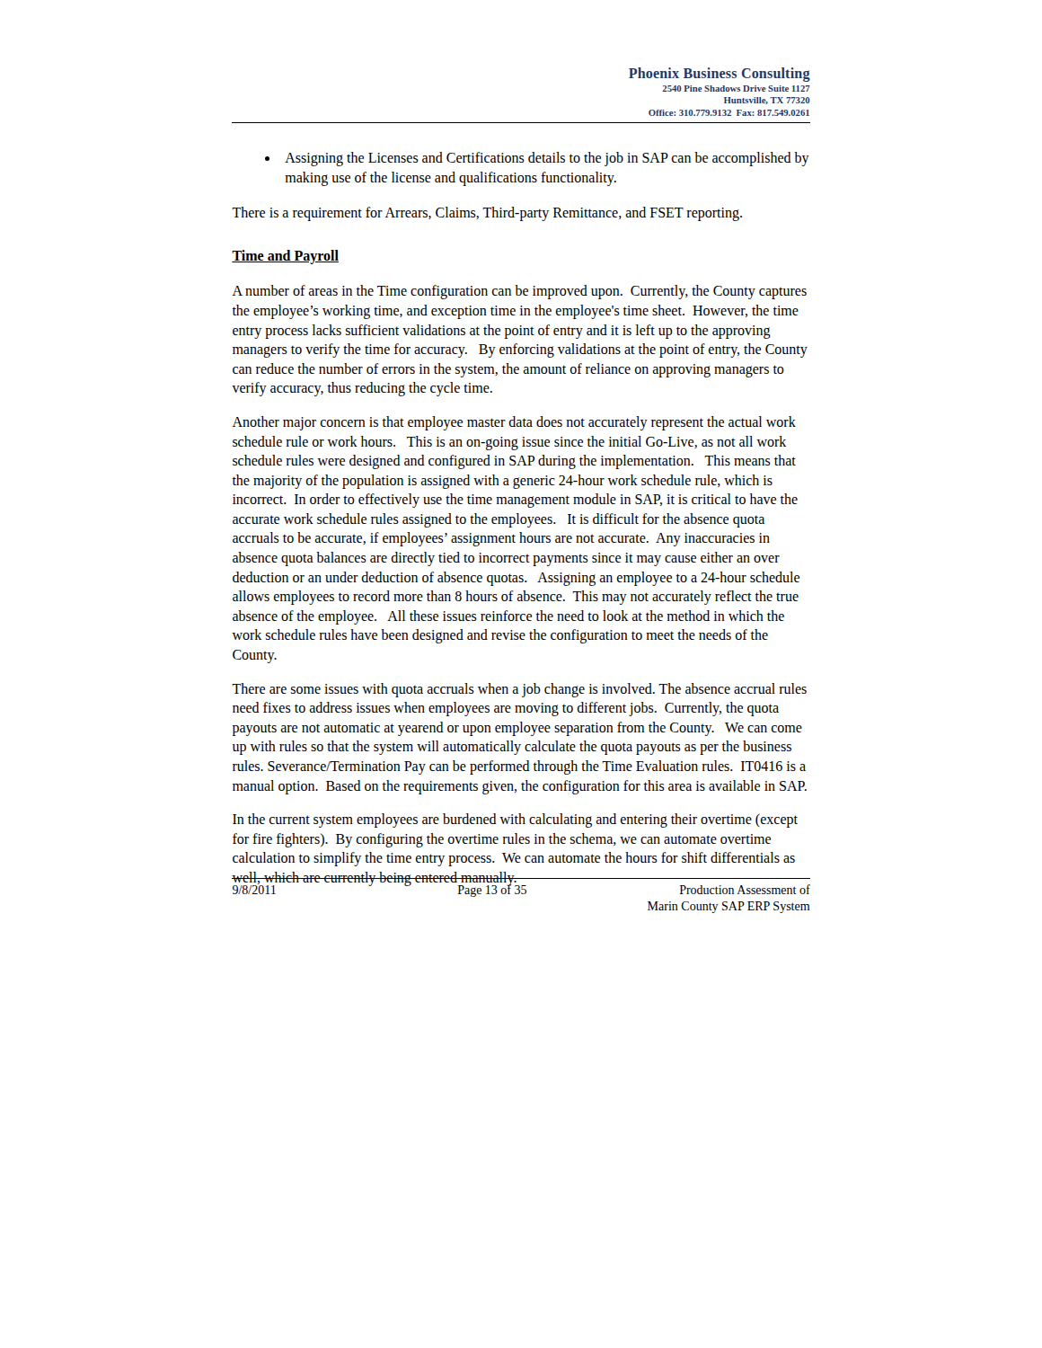Phoenix Business Consulting
2540 Pine Shadows Drive Suite 1127
Huntsville, TX 77320
Office: 310.779.9132 Fax: 817.549.0261
Assigning the Licenses and Certifications details to the job in SAP can be accomplished by making use of the license and qualifications functionality.
There is a requirement for Arrears, Claims, Third-party Remittance, and FSET reporting.
Time and Payroll
A number of areas in the Time configuration can be improved upon. Currently, the County captures the employee’s working time, and exception time in the employee's time sheet. However, the time entry process lacks sufficient validations at the point of entry and it is left up to the approving managers to verify the time for accuracy. By enforcing validations at the point of entry, the County can reduce the number of errors in the system, the amount of reliance on approving managers to verify accuracy, thus reducing the cycle time.
Another major concern is that employee master data does not accurately represent the actual work schedule rule or work hours. This is an on-going issue since the initial Go-Live, as not all work schedule rules were designed and configured in SAP during the implementation. This means that the majority of the population is assigned with a generic 24-hour work schedule rule, which is incorrect. In order to effectively use the time management module in SAP, it is critical to have the accurate work schedule rules assigned to the employees. It is difficult for the absence quota accruals to be accurate, if employees’ assignment hours are not accurate. Any inaccuracies in absence quota balances are directly tied to incorrect payments since it may cause either an over deduction or an under deduction of absence quotas. Assigning an employee to a 24-hour schedule allows employees to record more than 8 hours of absence. This may not accurately reflect the true absence of the employee. All these issues reinforce the need to look at the method in which the work schedule rules have been designed and revise the configuration to meet the needs of the County.
There are some issues with quota accruals when a job change is involved. The absence accrual rules need fixes to address issues when employees are moving to different jobs. Currently, the quota payouts are not automatic at yearend or upon employee separation from the County. We can come up with rules so that the system will automatically calculate the quota payouts as per the business rules. Severance/Termination Pay can be performed through the Time Evaluation rules. IT0416 is a manual option. Based on the requirements given, the configuration for this area is available in SAP.
In the current system employees are burdened with calculating and entering their overtime (except for fire fighters). By configuring the overtime rules in the schema, we can automate overtime calculation to simplify the time entry process. We can automate the hours for shift differentials as well, which are currently being entered manually.
| 9/8/2011 | Page 13 of 35 | Production Assessment of Marin County SAP ERP System |